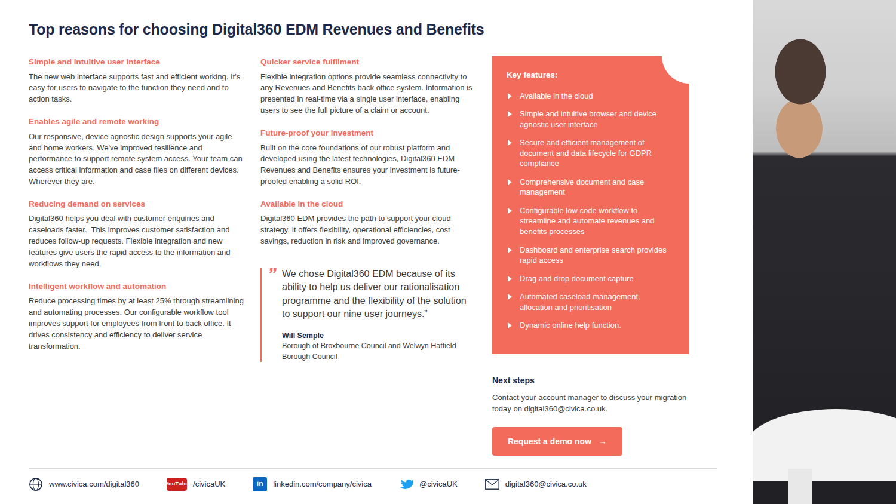Top reasons for choosing Digital360 EDM Revenues and Benefits
Simple and intuitive user interface
The new web interface supports fast and efficient working. It's easy for users to navigate to the function they need and to action tasks.
Enables agile and remote working
Our responsive, device agnostic design supports your agile and home workers. We've improved resilience and performance to support remote system access. Your team can access critical information and case files on different devices. Wherever they are.
Reducing demand on services
Digital360 helps you deal with customer enquiries and caseloads faster. This improves customer satisfaction and reduces follow-up requests. Flexible integration and new features give users the rapid access to the information and workflows they need.
Intelligent workflow and automation
Reduce processing times by at least 25% through streamlining and automating processes. Our configurable workflow tool improves support for employees from front to back office. It drives consistency and efficiency to deliver service transformation.
Quicker service fulfilment
Flexible integration options provide seamless connectivity to any Revenues and Benefits back office system. Information is presented in real-time via a single user interface, enabling users to see the full picture of a claim or account.
Future-proof your investment
Built on the core foundations of our robust platform and developed using the latest technologies, Digital360 EDM Revenues and Benefits ensures your investment is future-proofed enabling a solid ROI.
Available in the cloud
Digital360 EDM provides the path to support your cloud strategy. It offers flexibility, operational efficiencies, cost savings, reduction in risk and improved governance.
”
We chose Digital360 EDM because of its ability to help us deliver our rationalisation programme and the flexibility of the solution to support our nine user journeys.”
Will Semple Borough of Broxbourne Council and Welwyn Hatfield Borough Council
Key features:
Available in the cloud
Simple and intuitive browser and device agnostic user interface
Secure and efficient management of document and data lifecycle for GDPR compliance
Comprehensive document and case management
Configurable low code workflow to streamline and automate revenues and benefits processes
Dashboard and enterprise search provides rapid access
Drag and drop document capture
Automated caseload management, allocation and prioritisation
Dynamic online help function.
Next steps
Contact your account manager to discuss your migration today on digital360@civica.co.uk.
Request a demo now →
www.civica.com/digital360
YouTube /civicaUK
in linkedin.com/company/civica
@civicaUK
digital360@civica.co.uk